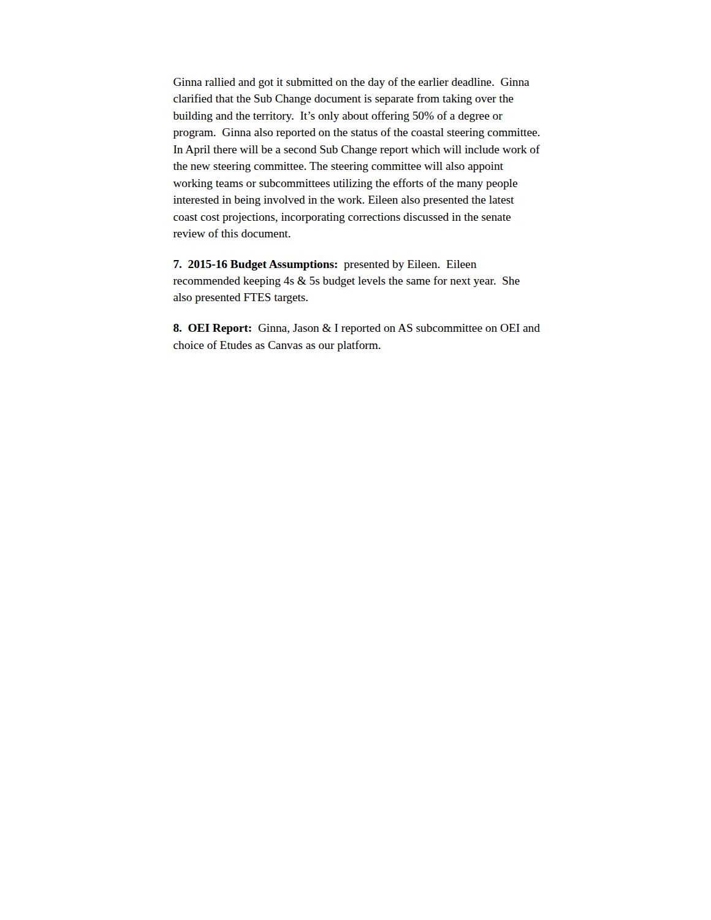Ginna rallied and got it submitted on the day of the earlier deadline. Ginna clarified that the Sub Change document is separate from taking over the building and the territory. It’s only about offering 50% of a degree or program. Ginna also reported on the status of the coastal steering committee. In April there will be a second Sub Change report which will include work of the new steering committee. The steering committee will also appoint working teams or subcommittees utilizing the efforts of the many people interested in being involved in the work. Eileen also presented the latest coast cost projections, incorporating corrections discussed in the senate review of this document.
7. 2015-16 Budget Assumptions: presented by Eileen. Eileen recommended keeping 4s & 5s budget levels the same for next year. She also presented FTES targets.
8. OEI Report: Ginna, Jason & I reported on AS subcommittee on OEI and choice of Etudes as Canvas as our platform.